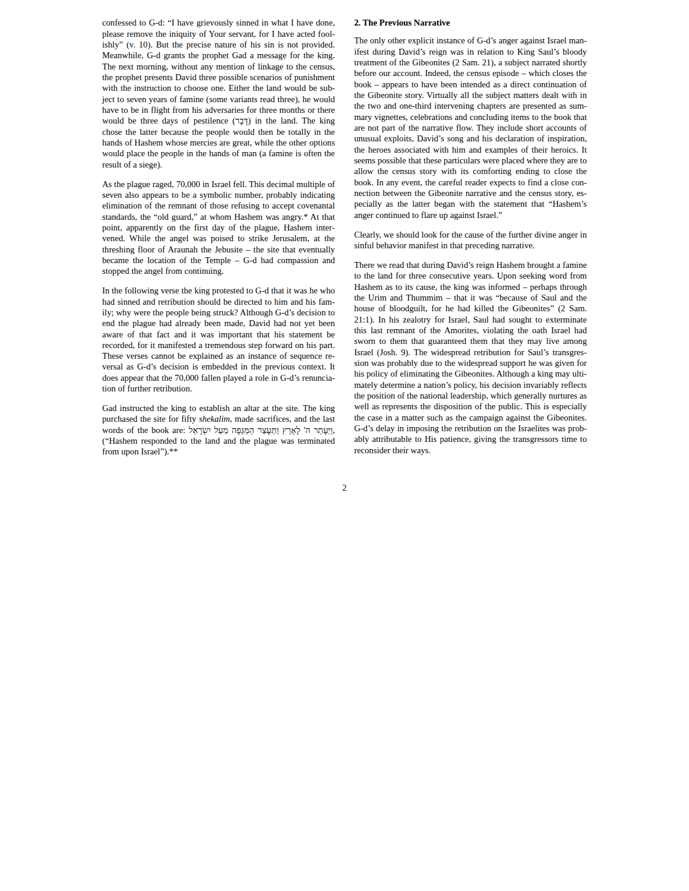confessed to G-d: “I have grievously sinned in what I have done, please remove the iniquity of Your servant, for I have acted foolishly” (v. 10). But the precise nature of his sin is not provided. Meanwhile, G-d grants the prophet Gad a message for the king. The next morning, without any mention of linkage to the census, the prophet presents David three possible scenarios of punishment with the instruction to choose one. Either the land would be subject to seven years of famine (some variants read three), he would have to be in flight from his adversaries for three months or there would be three days of pestilence (דֶּבֶר) in the land. The king chose the latter because the people would then be totally in the hands of Hashem whose mercies are great, while the other options would place the people in the hands of man (a famine is often the result of a siege).
As the plague raged, 70,000 in Israel fell. This decimal multiple of seven also appears to be a symbolic number, probably indicating elimination of the remnant of those refusing to accept covenantal standards, the “old guard,” at whom Hashem was angry.* At that point, apparently on the first day of the plague, Hashem intervened. While the angel was poised to strike Jerusalem, at the threshing floor of Araunah the Jebusite – the site that eventually became the location of the Temple – G-d had compassion and stopped the angel from continuing.
In the following verse the king protested to G-d that it was he who had sinned and retribution should be directed to him and his family; why were the people being struck? Although G-d’s decision to end the plague had already been made, David had not yet been aware of that fact and it was important that his statement be recorded, for it manifested a tremendous step forward on his part. These verses cannot be explained as an instance of sequence reversal as G-d’s decision is embedded in the previous context. It does appear that the 70,000 fallen played a role in G-d’s renunciation of further retribution.
Gad instructed the king to establish an altar at the site. The king purchased the site for fifty shekalim, made sacrifices, and the last words of the book are: וַיֵּעָתֵר ה' לָאָרֶץ וַתֵּעָצַר הַמַּגֵּפָה מֵעַל יִשְׂרָאֵל, (“Hashem responded to the land and the plague was terminated from upon Israel”).**
2. The Previous Narrative
The only other explicit instance of G-d’s anger against Israel manifest during David’s reign was in relation to King Saul’s bloody treatment of the Gibeonites (2 Sam. 21), a subject narrated shortly before our account. Indeed, the census episode – which closes the book – appears to have been intended as a direct continuation of the Gibeonite story. Virtually all the subject matters dealt with in the two and one-third intervening chapters are presented as summary vignettes, celebrations and concluding items to the book that are not part of the narrative flow. They include short accounts of unusual exploits, David’s song and his declaration of inspiration, the heroes associated with him and examples of their heroics. It seems possible that these particulars were placed where they are to allow the census story with its comforting ending to close the book. In any event, the careful reader expects to find a close connection between the Gibeonite narrative and the census story, especially as the latter began with the statement that “Hashem’s anger continued to flare up against Israel.”
Clearly, we should look for the cause of the further divine anger in sinful behavior manifest in that preceding narrative.
There we read that during David’s reign Hashem brought a famine to the land for three consecutive years. Upon seeking word from Hashem as to its cause, the king was informed – perhaps through the Urim and Thummim – that it was “because of Saul and the house of bloodguilt, for he had killed the Gibeonites” (2 Sam. 21:1). In his zealotry for Israel, Saul had sought to exterminate this last remnant of the Amorites, violating the oath Israel had sworn to them that guaranteed them that they may live among Israel (Josh. 9). The widespread retribution for Saul’s transgression was probably due to the widespread support he was given for his policy of eliminating the Gibeonites. Although a king may ultimately determine a nation’s policy, his decision invariably reflects the position of the national leadership, which generally nurtures as well as represents the disposition of the public. This is especially the case in a matter such as the campaign against the Gibeonites. G-d’s delay in imposing the retribution on the Israelites was probably attributable to His patience, giving the transgressors time to reconsider their ways.
2